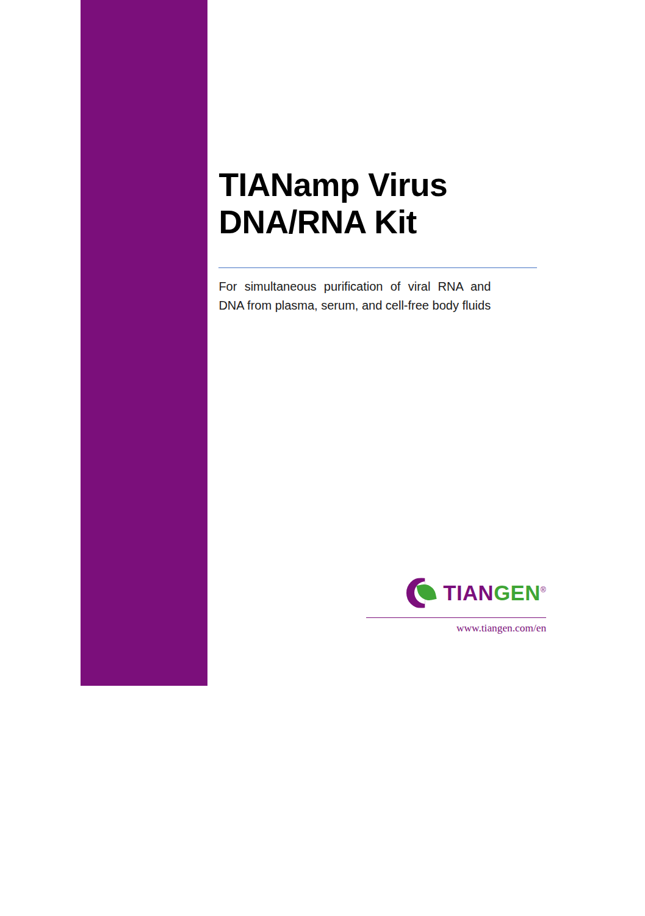TIANamp Virus DNA/RNA Kit
For simultaneous purification of viral RNA and DNA from plasma, serum, and cell-free body fluids
TIAN GEN®
www.tiangen.com/en